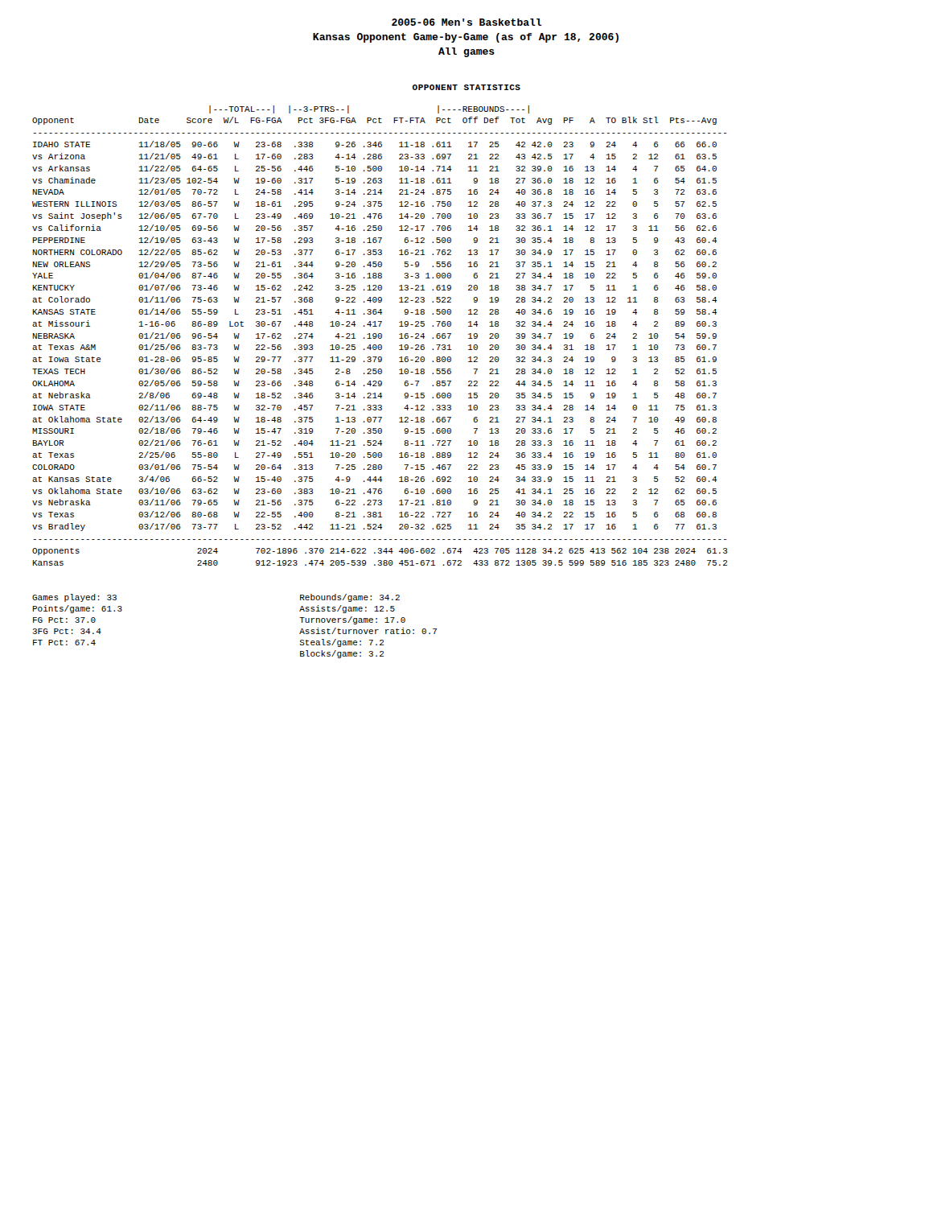2005-06 Men's Basketball
Kansas Opponent Game-by-Game (as of Apr 18, 2006)
All games
OPPONENT STATISTICS
                                 |---TOTAL---|  |--3-PTRS--|                |----REBOUNDS----|
Opponent            Date     Score  W/L  FG-FGA   Pct 3FG-FGA  Pct  FT-FTA  Pct  Off Def  Tot  Avg  PF   A  TO Blk Stl  Pts---Avg
-----------------------------------------------------------------------------------------------------------------------------------
IDAHO STATE         11/18/05  90-66   W   23-68  .338    9-26 .346   11-18 .611   17  25   42 42.0  23   9  24   4   6   66  66.0
vs Arizona          11/21/05  49-61   L   17-60  .283    4-14 .286   23-33 .697   21  22   43 42.5  17   4  15   2  12   61  63.5
vs Arkansas         11/22/05  64-65   L   25-56  .446    5-10 .500   10-14 .714   11  21   32 39.0  16  13  14   4   7   65  64.0
vs Chaminade        11/23/05 102-54   W   19-60  .317    5-19 .263   11-18 .611    9  18   27 36.0  18  12  16   1   6   54  61.5
NEVADA              12/01/05  70-72   L   24-58  .414    3-14 .214   21-24 .875   16  24   40 36.8  18  16  14   5   3   72  63.6
WESTERN ILLINOIS    12/03/05  86-57   W   18-61  .295    9-24 .375   12-16 .750   12  28   40 37.3  24  12  22   0   5   57  62.5
vs Saint Joseph's   12/06/05  67-70   L   23-49  .469   10-21 .476   14-20 .700   10  23   33 36.7  15  17  12   3   6   70  63.6
vs California       12/10/05  69-56   W   20-56  .357    4-16 .250   12-17 .706   14  18   32 36.1  14  12  17   3  11   56  62.6
PEPPERDINE          12/19/05  63-43   W   17-58  .293    3-18 .167    6-12 .500    9  21   30 35.4  18   8  13   5   9   43  60.4
NORTHERN COLORADO   12/22/05  85-62   W   20-53  .377    6-17 .353   16-21 .762   13  17   30 34.9  17  15  17   0   3   62  60.6
NEW ORLEANS         12/29/05  73-56   W   21-61  .344    9-20 .450    5-9  .556   16  21   37 35.1  14  15  21   4   8   56  60.2
YALE                01/04/06  87-46   W   20-55  .364    3-16 .188    3-3 1.000    6  21   27 34.4  18  10  22   5   6   46  59.0
KENTUCKY            01/07/06  73-46   W   15-62  .242    3-25 .120   13-21 .619   20  18   38 34.7  17   5  11   1   6   46  58.0
at Colorado         01/11/06  75-63   W   21-57  .368    9-22 .409   12-23 .522    9  19   28 34.2  20  13  12  11   8   63  58.4
KANSAS STATE        01/14/06  55-59   L   23-51  .451    4-11 .364    9-18 .500   12  28   40 34.6  19  16  19   4   8   59  58.4
at Missouri         1-16-06   86-89  Lot  30-67  .448   10-24 .417   19-25 .760   14  18   32 34.4  24  16  18   4   2   89  60.3
NEBRASKA            01/21/06  96-54   W   17-62  .274    4-21 .190   16-24 .667   19  20   39 34.7  19   6  24   2  10   54  59.9
at Texas A&M        01/25/06  83-73   W   22-56  .393   10-25 .400   19-26 .731   10  20   30 34.4  31  18  17   1  10   73  60.7
at Iowa State       01-28-06  95-85   W   29-77  .377   11-29 .379   16-20 .800   12  20   32 34.3  24  19   9   3  13   85  61.9
TEXAS TECH          01/30/06  86-52   W   20-58  .345    2-8  .250   10-18 .556    7  21   28 34.0  18  12  12   1   2   52  61.5
OKLAHOMA            02/05/06  59-58   W   23-66  .348    6-14 .429    6-7  .857   22  22   44 34.5  14  11  16   4   8   58  61.3
at Nebraska         2/8/06    69-48   W   18-52  .346    3-14 .214    9-15 .600   15  20   35 34.5  15   9  19   1   5   48  60.7
IOWA STATE          02/11/06  88-75   W   32-70  .457    7-21 .333    4-12 .333   10  23   33 34.4  28  14  14   0  11   75  61.3
at Oklahoma State   02/13/06  64-49   W   18-48  .375    1-13 .077   12-18 .667    6  21   27 34.1  23   8  24   7  10   49  60.8
MISSOURI            02/18/06  79-46   W   15-47  .319    7-20 .350    9-15 .600    7  13   20 33.6  17   5  21   2   5   46  60.2
BAYLOR              02/21/06  76-61   W   21-52  .404   11-21 .524    8-11 .727   10  18   28 33.3  16  11  18   4   7   61  60.2
at Texas            2/25/06   55-80   L   27-49  .551   10-20 .500   16-18 .889   12  24   36 33.4  16  19  16   5  11   80  61.0
COLORADO            03/01/06  75-54   W   20-64  .313    7-25 .280    7-15 .467   22  23   45 33.9  15  14  17   4   4   54  60.7
at Kansas State     3/4/06    66-52   W   15-40  .375    4-9  .444   18-26 .692   10  24   34 33.9  15  11  21   3   5   52  60.4
vs Oklahoma State   03/10/06  63-62   W   23-60  .383   10-21 .476    6-10 .600   16  25   41 34.1  25  16  22   2  12   62  60.5
vs Nebraska         03/11/06  79-65   W   21-56  .375    6-22 .273   17-21 .810    9  21   30 34.0  18  15  13   3   7   65  60.6
vs Texas            03/12/06  80-68   W   22-55  .400    8-21 .381   16-22 .727   16  24   40 34.2  22  15  16   5   6   68  60.8
vs Bradley          03/17/06  73-77   L   23-52  .442   11-21 .524   20-32 .625   11  24   35 34.2  17  17  16   1   6   77  61.3
-----------------------------------------------------------------------------------------------------------------------------------
Opponents                      2024       702-1896 .370 214-622 .344 406-602 .674  423 705 1128 34.2 625 413 562 104 238 2024  61.3
Kansas                         2480       912-1923 .474 205-539 .380 451-671 .672  433 872 1305 39.5 599 589 516 185 323 2480  75.2
| Games played: 33 | | Rebounds/game: 34.2 |
| Points/game: 61.3 | | Assists/game: 12.5 |
| FG Pct: 37.0 | | Turnovers/game: 17.0 |
| 3FG Pct: 34.4 | | Assist/turnover ratio: 0.7 |
| FT Pct: 67.4 | | Steals/game: 7.2 |
| | | Blocks/game: 3.2 |